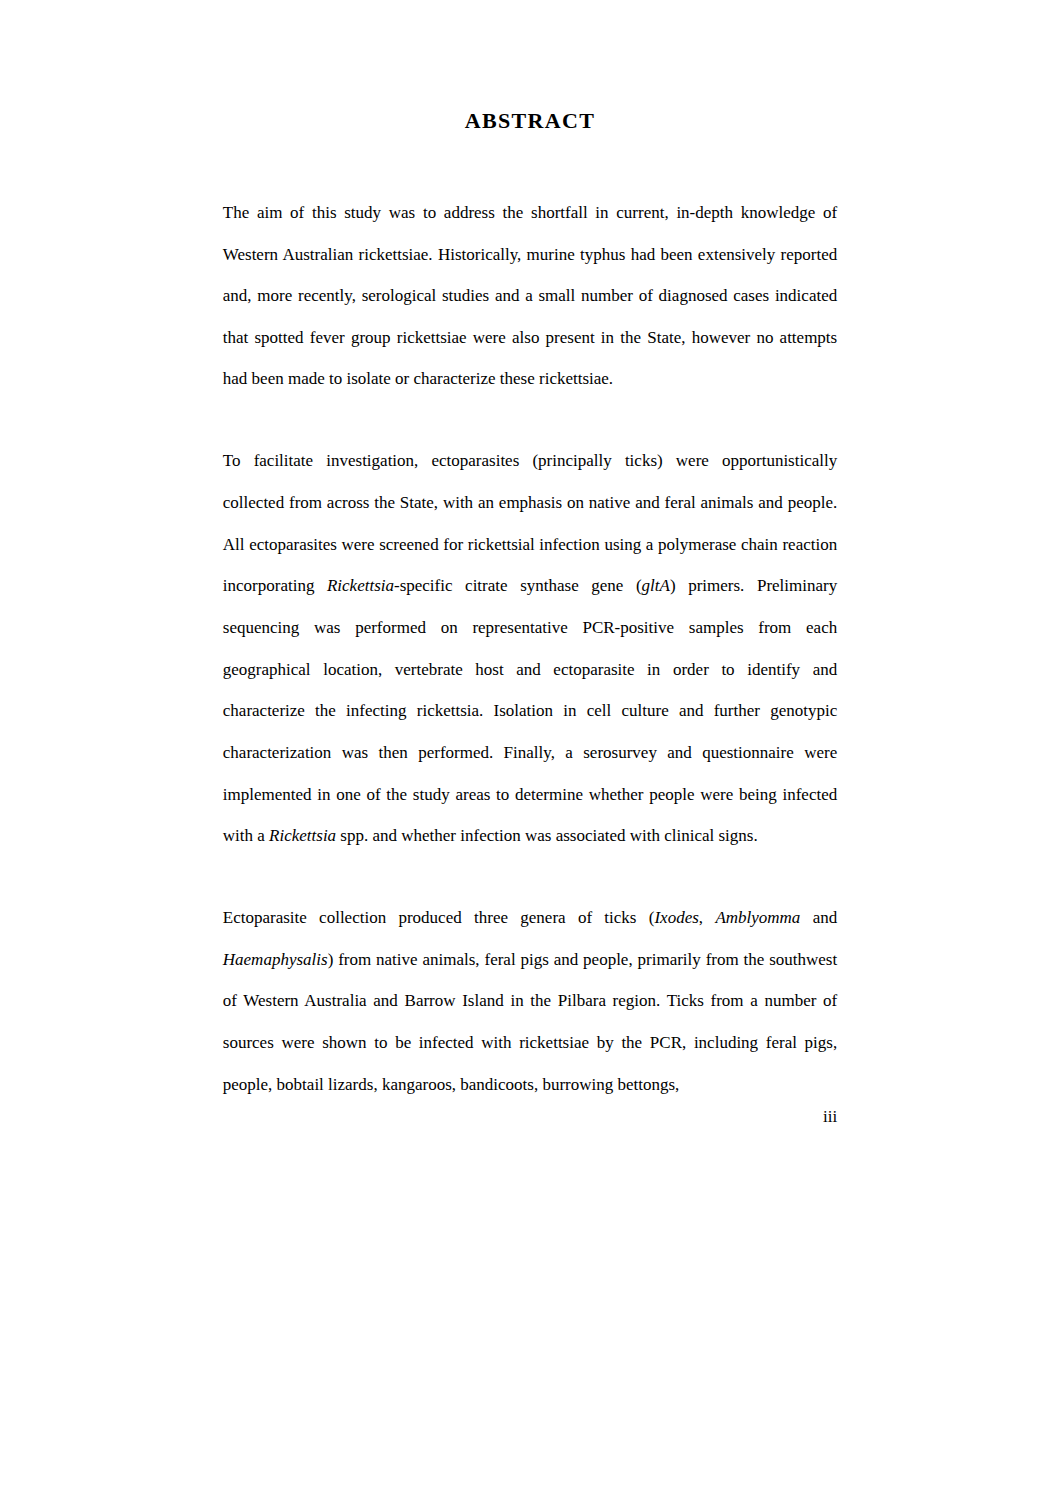ABSTRACT
The aim of this study was to address the shortfall in current, in-depth knowledge of Western Australian rickettsiae. Historically, murine typhus had been extensively reported and, more recently, serological studies and a small number of diagnosed cases indicated that spotted fever group rickettsiae were also present in the State, however no attempts had been made to isolate or characterize these rickettsiae.
To facilitate investigation, ectoparasites (principally ticks) were opportunistically collected from across the State, with an emphasis on native and feral animals and people. All ectoparasites were screened for rickettsial infection using a polymerase chain reaction incorporating Rickettsia-specific citrate synthase gene (gltA) primers. Preliminary sequencing was performed on representative PCR-positive samples from each geographical location, vertebrate host and ectoparasite in order to identify and characterize the infecting rickettsia. Isolation in cell culture and further genotypic characterization was then performed. Finally, a serosurvey and questionnaire were implemented in one of the study areas to determine whether people were being infected with a Rickettsia spp. and whether infection was associated with clinical signs.
Ectoparasite collection produced three genera of ticks (Ixodes, Amblyomma and Haemaphysalis) from native animals, feral pigs and people, primarily from the southwest of Western Australia and Barrow Island in the Pilbara region. Ticks from a number of sources were shown to be infected with rickettsiae by the PCR, including feral pigs, people, bobtail lizards, kangaroos, bandicoots, burrowing bettongs,
iii